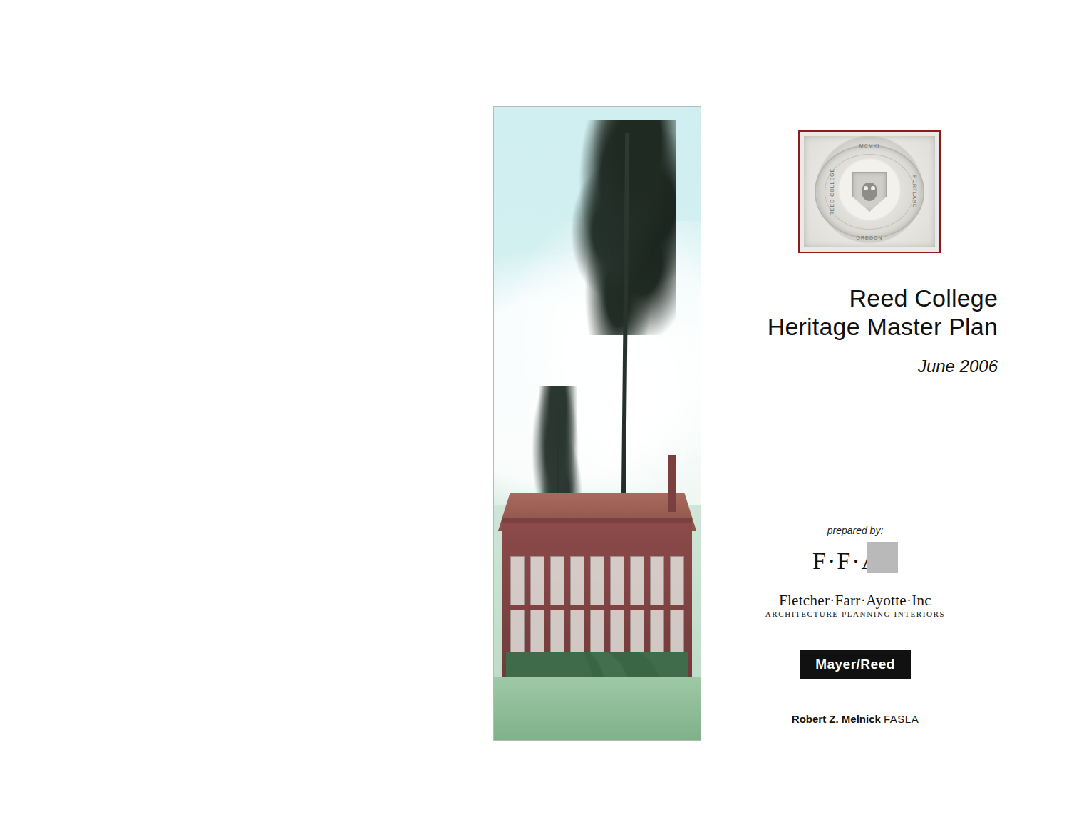MCMXI Portland Reed College Oregon
Reed College
Heritage Master Plan
June 2006
prepared by:
F·F·A·
Fletcher·Farr·Ayotte·Inc
Architecture Planning Interiors
Mayer/Reed
Robert Z. Melnick FASLA